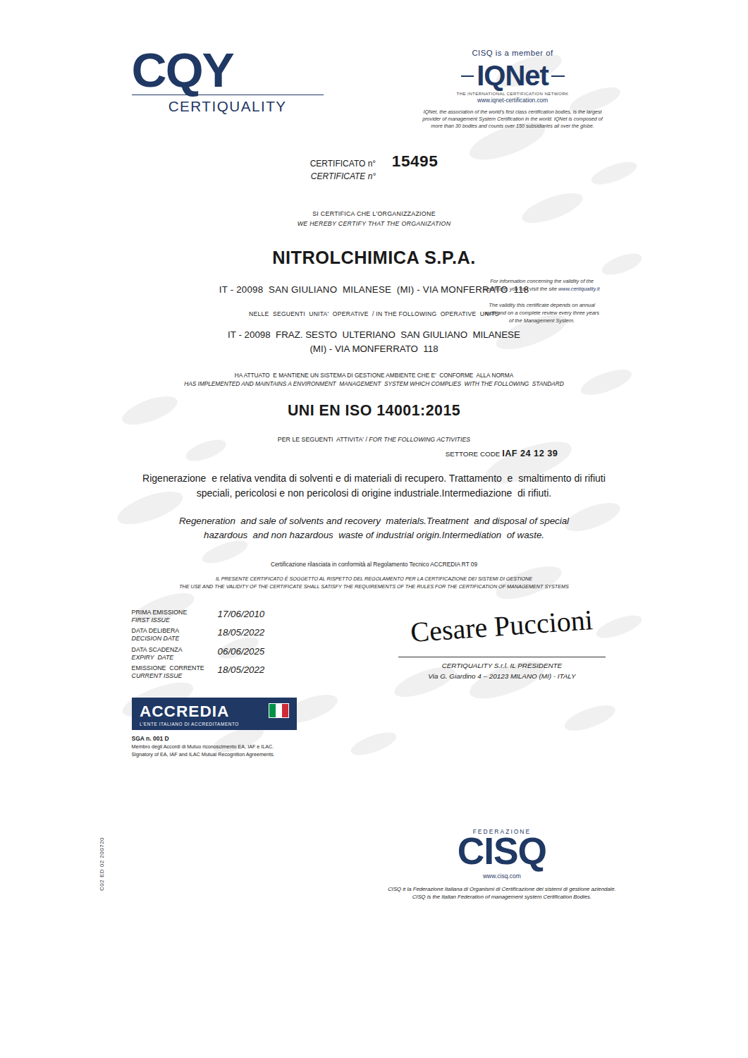CQY
CERTIQUALITY
CISQ is a member of
IQNet
The International Certification Network
www.iqnet-certification.com
IQNet, the association of the world's first class certification bodies, is the largest provider of management System Certification in the world. IQNet is composed of more than 30 bodies and counts over 150 subsidiaries all over the globe.
CERTIFICATO n°
CERTIFICATE n°
15495
For information concerning the validity of the certificate, you can visit the site www.certiquality.it
The validity this certificate depends on annual audit and on a complete review every three years of the Management System.
SI CERTIFICA CHE L'ORGANIZZAZIONE
WE HEREBY CERTIFY THAT THE ORGANIZATION
NITROLCHIMICA S.P.A.
IT - 20098 SAN GIULIANO MILANESE (MI) - VIA MONFERRATO 118
NELLE SEGUENTI UNITA' OPERATIVE / IN THE FOLLOWING OPERATIVE UNITS
IT - 20098 FRAZ. SESTO ULTERIANO SAN GIULIANO MILANESE
(MI) - VIA MONFERRATO 118
HA ATTUATO E MANTIENE UN SISTEMA DI GESTIONE AMBIENTE CHE E' CONFORME ALLA NORMA
HAS IMPLEMENTED AND MAINTAINS A ENVIRONMENT MANAGEMENT SYSTEM WHICH COMPLIES WITH THE FOLLOWING STANDARD
UNI EN ISO 14001:2015
PER LE SEGUENTI ATTIVITA' / FOR THE FOLLOWING ACTIVITIES
SETTORE CODE IAF 24 12 39
Rigenerazione e relativa vendita di solventi e di materiali di recupero. Trattamento e smaltimento di rifiuti speciali, pericolosi e non pericolosi di origine industriale.Intermediazione di rifiuti.
Regeneration and sale of solvents and recovery materials.Treatment and disposal of special hazardous and non hazardous waste of industrial origin.Intermediation of waste.
Certificazione rilasciata in conformità al Regolamento Tecnico ACCREDIA RT 09
IL PRESENTE CERTIFICATO É SOGGETTO AL RISPETTO DEL REGOLAMENTO PER LA CERTIFICAZIONE DEI SISTEMI DI GESTIONE
THE USE AND THE VALIDITY OF THE CERTIFICATE SHALL SATISFY THE REQUIREMENTS OF THE RULES FOR THE CERTIFICATION OF MANAGEMENT SYSTEMS
| PRIMA EMISSIONE FIRST ISSUE | 17/06/2010 |
| DATA DELIBERA DECISION DATE | 18/05/2022 |
| DATA SCADENZA EXPIRY DATE | 06/06/2025 |
| EMISSIONE CORRENTE CURRENT ISSUE | 18/05/2022 |
Cesare Puccioni
CERTIQUALITY S.r.l. IL PRESIDENTE
Via G. Giardino 4 – 20123 MILANO (MI) - ITALY
ACCREDIA
L'ente italiano di accreditamento
SGA n. 001 D
Membro degli Accordi di Mutuo riconoscimento EA, IAF e ILAC.
Signatory of EA, IAF and ILAC Mutual Recognition Agreements.
Federazione
CISQ
www.cisq.com
CISQ è la Federazione Italiana di Organismi di Certificazione dei sistemi di gestione aziendale.
CISQ is the Italian Federation of management system Certification Bodies.
C02 ED 02 200720